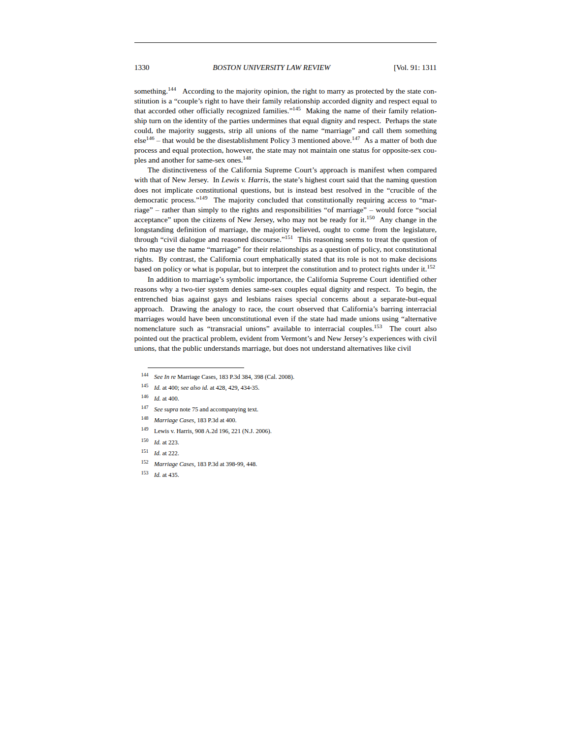1330 BOSTON UNIVERSITY LAW REVIEW [Vol. 91: 1311
something.144 According to the majority opinion, the right to marry as protected by the state constitution is a “couple’s right to have their family relationship accorded dignity and respect equal to that accorded other officially recognized families.”145 Making the name of their family relationship turn on the identity of the parties undermines that equal dignity and respect. Perhaps the state could, the majority suggests, strip all unions of the name “marriage” and call them something else146 – that would be the disestablishment Policy 3 mentioned above.147 As a matter of both due process and equal protection, however, the state may not maintain one status for opposite-sex couples and another for same-sex ones.148
The distinctiveness of the California Supreme Court’s approach is manifest when compared with that of New Jersey. In Lewis v. Harris, the state’s highest court said that the naming question does not implicate constitutional questions, but is instead best resolved in the “crucible of the democratic process.”149 The majority concluded that constitutionally requiring access to “marriage” – rather than simply to the rights and responsibilities “of marriage” – would force “social acceptance” upon the citizens of New Jersey, who may not be ready for it.150 Any change in the longstanding definition of marriage, the majority believed, ought to come from the legislature, through “civil dialogue and reasoned discourse.”151 This reasoning seems to treat the question of who may use the name “marriage” for their relationships as a question of policy, not constitutional rights. By contrast, the California court emphatically stated that its role is not to make decisions based on policy or what is popular, but to interpret the constitution and to protect rights under it.152
In addition to marriage’s symbolic importance, the California Supreme Court identified other reasons why a two-tier system denies same-sex couples equal dignity and respect. To begin, the entrenched bias against gays and lesbians raises special concerns about a separate-but-equal approach. Drawing the analogy to race, the court observed that California’s barring interracial marriages would have been unconstitutional even if the state had made unions using “alternative nomenclature such as “transracial unions” available to interracial couples.153 The court also pointed out the practical problem, evident from Vermont’s and New Jersey’s experiences with civil unions, that the public understands marriage, but does not understand alternatives like civil
144 See In re Marriage Cases, 183 P.3d 384, 398 (Cal. 2008).
145 Id. at 400; see also id. at 428, 429, 434-35.
146 Id. at 400.
147 See supra note 75 and accompanying text.
148 Marriage Cases, 183 P.3d at 400.
149 Lewis v. Harris, 908 A.2d 196, 221 (N.J. 2006).
150 Id. at 223.
151 Id. at 222.
152 Marriage Cases, 183 P.3d at 398-99, 448.
153 Id. at 435.